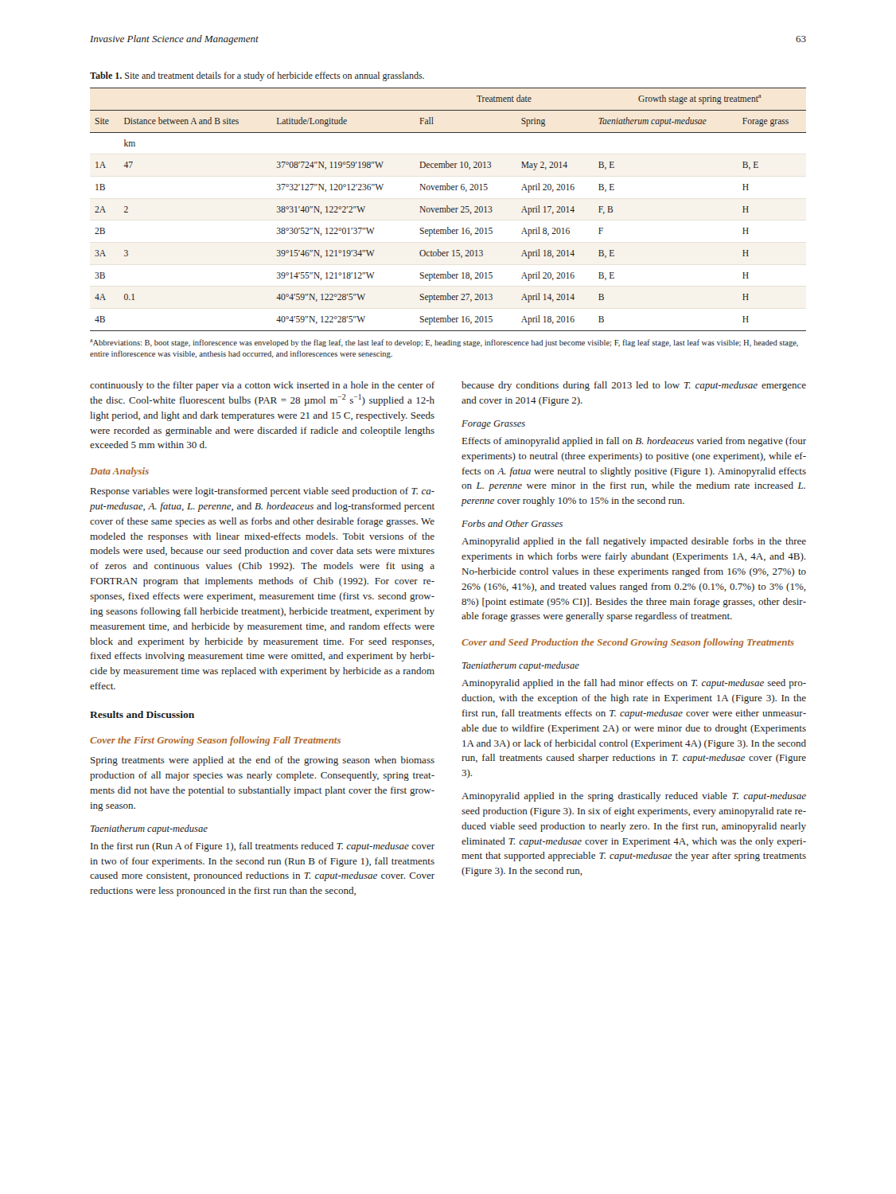Invasive Plant Science and Management 63
Table 1. Site and treatment details for a study of herbicide effects on annual grasslands.
| | | | Treatment date | Growth stage at spring treatment a |
| --- | --- | --- | --- | --- |
| Site | Distance between A and B sites | Latitude/Longitude | Fall | Spring | Taeniatherum caput-medusae | Forage grass |
| | km | | | | | |
| 1A | 47 | 37°08′724″N, 119°59′198″W | December 10, 2013 | May 2, 2014 | B, E | B, E |
| 1B | | 37°32′127″N, 120°12′236″W | November 6, 2015 | April 20, 2016 | B, E | H |
| 2A | 2 | 38°31′40″N, 122°2′2″W | November 25, 2013 | April 17, 2014 | F, B | H |
| 2B | | 38°30′52″N, 122°01′37″W | September 16, 2015 | April 8, 2016 | F | H |
| 3A | 3 | 39°15′46″N, 121°19′34″W | October 15, 2013 | April 18, 2014 | B, E | H |
| 3B | | 39°14′55″N, 121°18′12″W | September 18, 2015 | April 20, 2016 | B, E | H |
| 4A | 0.1 | 40°4′59″N, 122°28′5″W | September 27, 2013 | April 14, 2014 | B | H |
| 4B | | 40°4′59″N, 122°28′5″W | September 16, 2015 | April 18, 2016 | B | H |
aAbbreviations: B, boot stage, inflorescence was enveloped by the flag leaf, the last leaf to develop; E, heading stage, inflorescence had just become visible; F, flag leaf stage, last leaf was visible; H, headed stage, entire inflorescence was visible, anthesis had occurred, and inflorescences were senescing.
continuously to the filter paper via a cotton wick inserted in a hole in the center of the disc. Cool-white fluorescent bulbs (PAR = 28 µmol m−2 s−1) supplied a 12-h light period, and light and dark temperatures were 21 and 15 C, respectively. Seeds were recorded as germinable and were discarded if radicle and coleoptile lengths exceeded 5 mm within 30 d.
Data Analysis
Response variables were logit-transformed percent viable seed production of T. caput-medusae, A. fatua, L. perenne, and B. hordeaceus and log-transformed percent cover of these same species as well as forbs and other desirable forage grasses. We modeled the responses with linear mixed-effects models. Tobit versions of the models were used, because our seed production and cover data sets were mixtures of zeros and continuous values (Chib 1992). The models were fit using a FORTRAN program that implements methods of Chib (1992). For cover responses, fixed effects were experiment, measurement time (first vs. second growing seasons following fall herbicide treatment), herbicide treatment, experiment by measurement time, and herbicide by measurement time, and random effects were block and experiment by herbicide by measurement time. For seed responses, fixed effects involving measurement time were omitted, and experiment by herbicide by measurement time was replaced with experiment by herbicide as a random effect.
Results and Discussion
Cover the First Growing Season following Fall Treatments
Spring treatments were applied at the end of the growing season when biomass production of all major species was nearly complete. Consequently, spring treatments did not have the potential to substantially impact plant cover the first growing season.
Taeniatherum caput-medusae
In the first run (Run A of Figure 1), fall treatments reduced T. caput-medusae cover in two of four experiments. In the second run (Run B of Figure 1), fall treatments caused more consistent, pronounced reductions in T. caput-medusae cover. Cover reductions were less pronounced in the first run than the second,
because dry conditions during fall 2013 led to low T. caput-medusae emergence and cover in 2014 (Figure 2).
Forage Grasses
Effects of aminopyralid applied in fall on B. hordeaceus varied from negative (four experiments) to neutral (three experiments) to positive (one experiment), while effects on A. fatua were neutral to slightly positive (Figure 1). Aminopyralid effects on L. perenne were minor in the first run, while the medium rate increased L. perenne cover roughly 10% to 15% in the second run.
Forbs and Other Grasses
Aminopyralid applied in the fall negatively impacted desirable forbs in the three experiments in which forbs were fairly abundant (Experiments 1A, 4A, and 4B). No-herbicide control values in these experiments ranged from 16% (9%, 27%) to 26% (16%, 41%), and treated values ranged from 0.2% (0.1%, 0.7%) to 3% (1%, 8%) [point estimate (95% CI)]. Besides the three main forage grasses, other desirable forage grasses were generally sparse regardless of treatment.
Cover and Seed Production the Second Growing Season following Treatments
Taeniatherum caput-medusae
Aminopyralid applied in the fall had minor effects on T. caput-medusae seed production, with the exception of the high rate in Experiment 1A (Figure 3). In the first run, fall treatments effects on T. caput-medusae cover were either unmeasurable due to wildfire (Experiment 2A) or were minor due to drought (Experiments 1A and 3A) or lack of herbicidal control (Experiment 4A) (Figure 3). In the second run, fall treatments caused sharper reductions in T. caput-medusae cover (Figure 3).
Aminopyralid applied in the spring drastically reduced viable T. caput-medusae seed production (Figure 3). In six of eight experiments, every aminopyralid rate reduced viable seed production to nearly zero. In the first run, aminopyralid nearly eliminated T. caput-medusae cover in Experiment 4A, which was the only experiment that supported appreciable T. caput-medusae the year after spring treatments (Figure 3). In the second run,